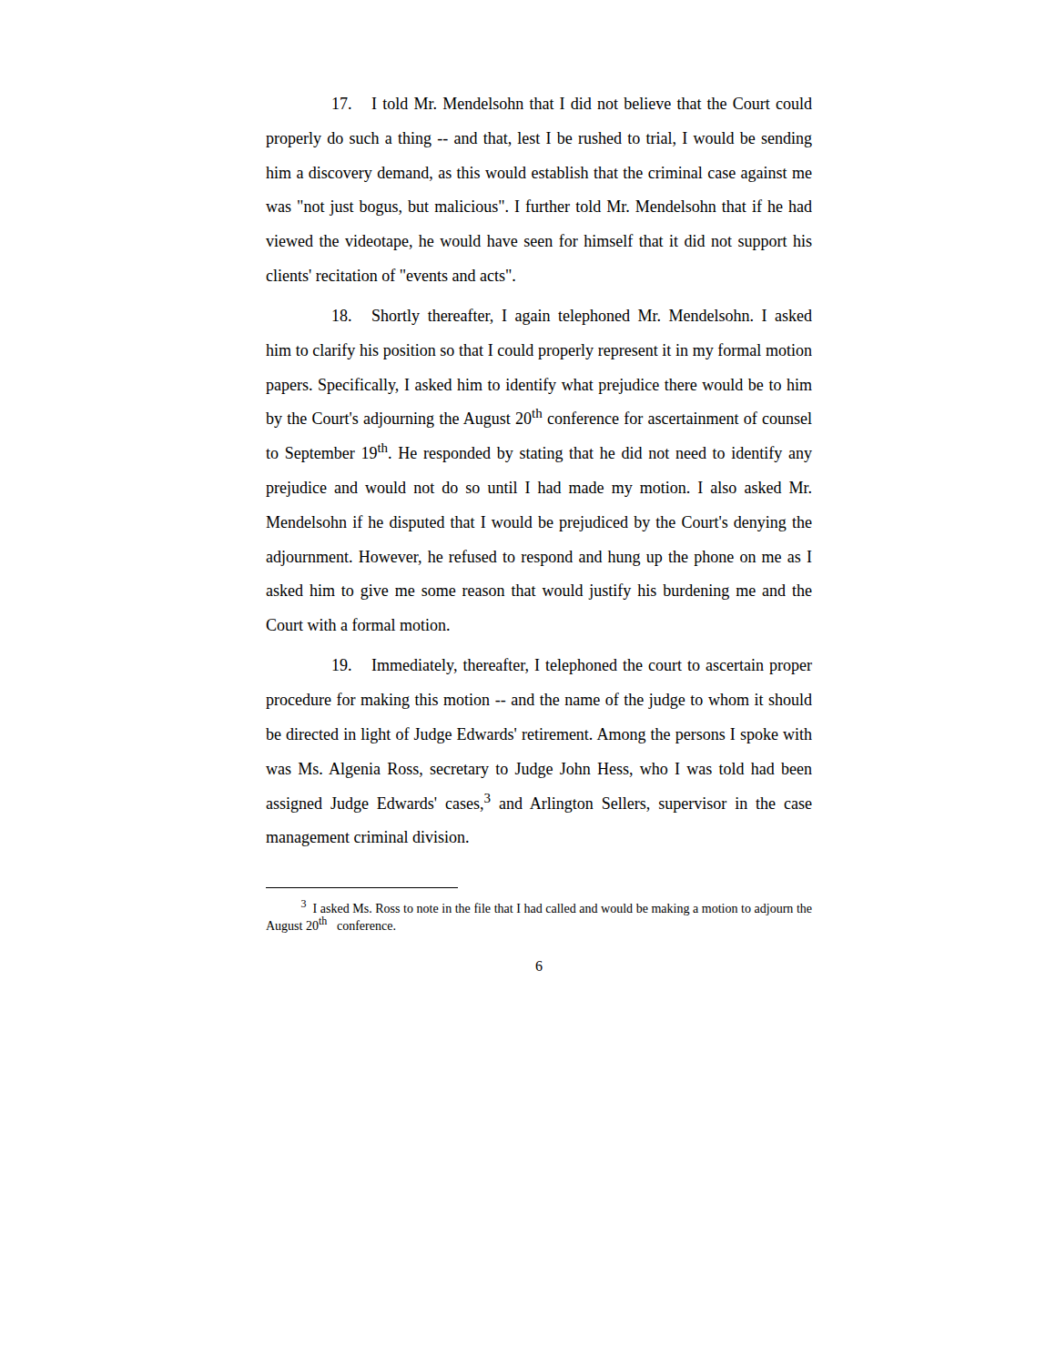17. I told Mr. Mendelsohn that I did not believe that the Court could properly do such a thing -- and that, lest I be rushed to trial, I would be sending him a discovery demand, as this would establish that the criminal case against me was "not just bogus, but malicious". I further told Mr. Mendelsohn that if he had viewed the videotape, he would have seen for himself that it did not support his clients' recitation of "events and acts".
18. Shortly thereafter, I again telephoned Mr. Mendelsohn. I asked him to clarify his position so that I could properly represent it in my formal motion papers. Specifically, I asked him to identify what prejudice there would be to him by the Court's adjourning the August 20th conference for ascertainment of counsel to September 19th. He responded by stating that he did not need to identify any prejudice and would not do so until I had made my motion. I also asked Mr. Mendelsohn if he disputed that I would be prejudiced by the Court's denying the adjournment. However, he refused to respond and hung up the phone on me as I asked him to give me some reason that would justify his burdening me and the Court with a formal motion.
19. Immediately, thereafter, I telephoned the court to ascertain proper procedure for making this motion -- and the name of the judge to whom it should be directed in light of Judge Edwards' retirement. Among the persons I spoke with was Ms. Algenia Ross, secretary to Judge John Hess, who I was told had been assigned Judge Edwards' cases,3 and Arlington Sellers, supervisor in the case management criminal division.
3I asked Ms. Ross to note in the file that I had called and would be making a motion to adjourn the August 20th conference.
6